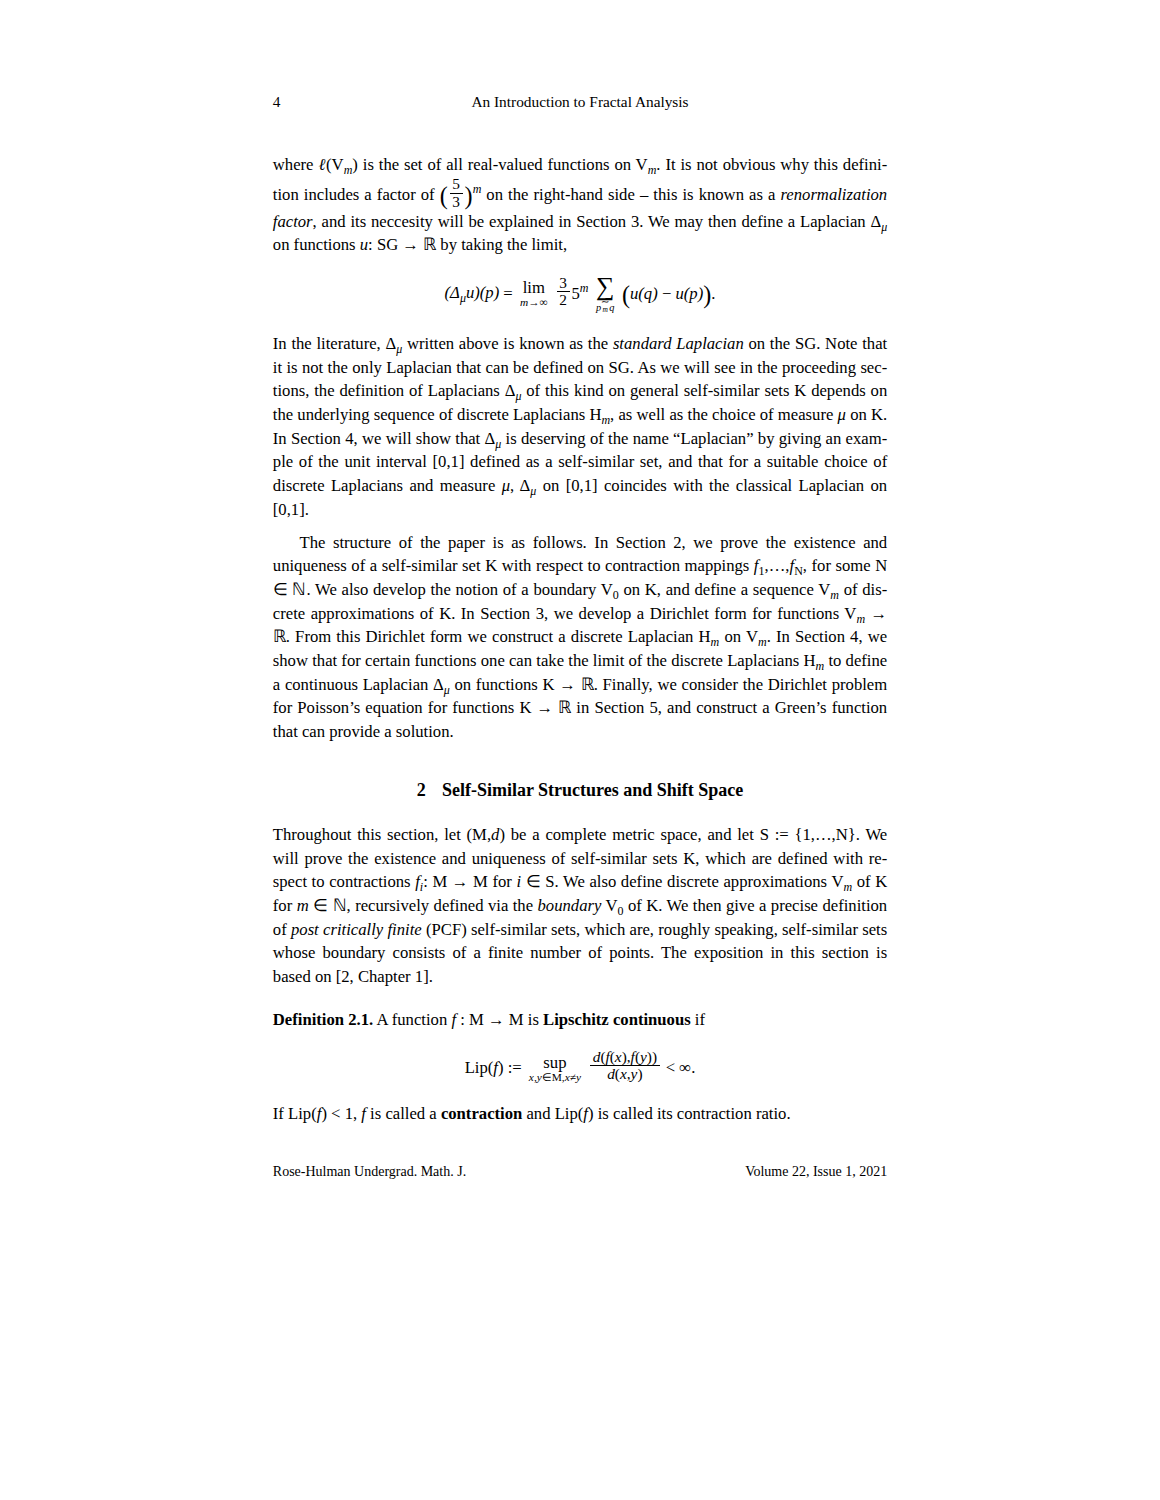4
An Introduction to Fractal Analysis
where ℓ(Vm) is the set of all real-valued functions on Vm. It is not obvious why this definition includes a factor of (53)m on the right-hand side – this is known as a renormalization factor, and its neccesity will be explained in Section 3. We may then define a Laplacian Δμ on functions u: SG → ℝ by taking the limit,
(Δμu)(p) = lim m→∞ 325m ∑p∼m q (u(q) − u(p)).
In the literature, Δμ written above is known as the standard Laplacian on the SG. Note that it is not the only Laplacian that can be defined on SG. As we will see in the proceeding sections, the definition of Laplacians Δμ of this kind on general self-similar sets K depends on the underlying sequence of discrete Laplacians Hm, as well as the choice of measure μ on K. In Section 4, we will show that Δμ is deserving of the name “Laplacian” by giving an example of the unit interval [0,1] defined as a self-similar set, and that for a suitable choice of discrete Laplacians and measure μ, Δμ on [0,1] coincides with the classical Laplacian on [0,1].
The structure of the paper is as follows. In Section 2, we prove the existence and uniqueness of a self-similar set K with respect to contraction mappings f1,…,fN, for some N ∈ ℕ. We also develop the notion of a boundary V0 on K, and define a sequence Vm of discrete approximations of K. In Section 3, we develop a Dirichlet form for functions Vm → ℝ. From this Dirichlet form we construct a discrete Laplacian Hm on Vm. In Section 4, we show that for certain functions one can take the limit of the discrete Laplacians Hm to define a continuous Laplacian Δμ on functions K → ℝ. Finally, we consider the Dirichlet problem for Poisson’s equation for functions K → ℝ in Section 5, and construct a Green’s function that can provide a solution.
2 Self-Similar Structures and Shift Space
Throughout this section, let (M,d) be a complete metric space, and let S := {1,…,N}. We will prove the existence and uniqueness of self-similar sets K, which are defined with respect to contractions fi: M → M for i ∈ S. We also define discrete approximations Vm of K for m ∈ ℕ, recursively defined via the boundary V0 of K. We then give a precise definition of post critically finite (PCF) self-similar sets, which are, roughly speaking, self-similar sets whose boundary consists of a finite number of points. The exposition in this section is based on [2, Chapter 1].
Definition 2.1. A function f : M → M is Lipschitz continuous if
Lip(f) := sup x,y∈M,x≠y d(f(x),f(y)) d(x,y) < ∞.
If Lip(f) < 1, f is called a contraction and Lip(f) is called its contraction ratio.
Rose-Hulman Undergrad. Math. J.
Volume 22, Issue 1, 2021